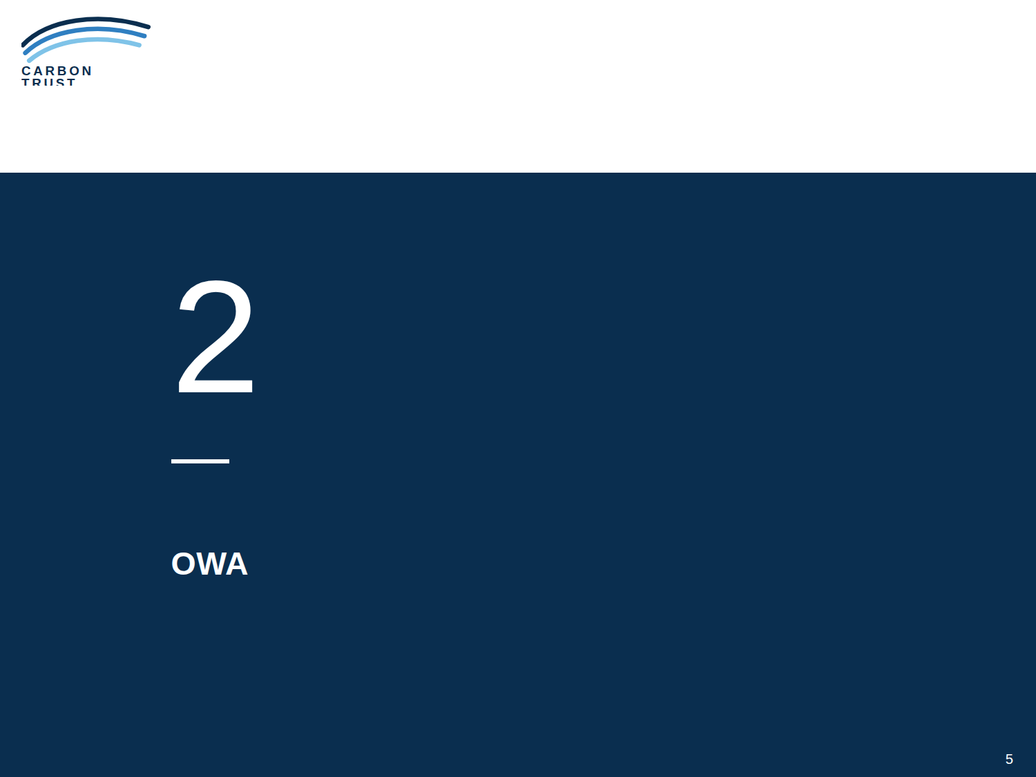Carbon Trust CARBON TRUST
2
OWA
5